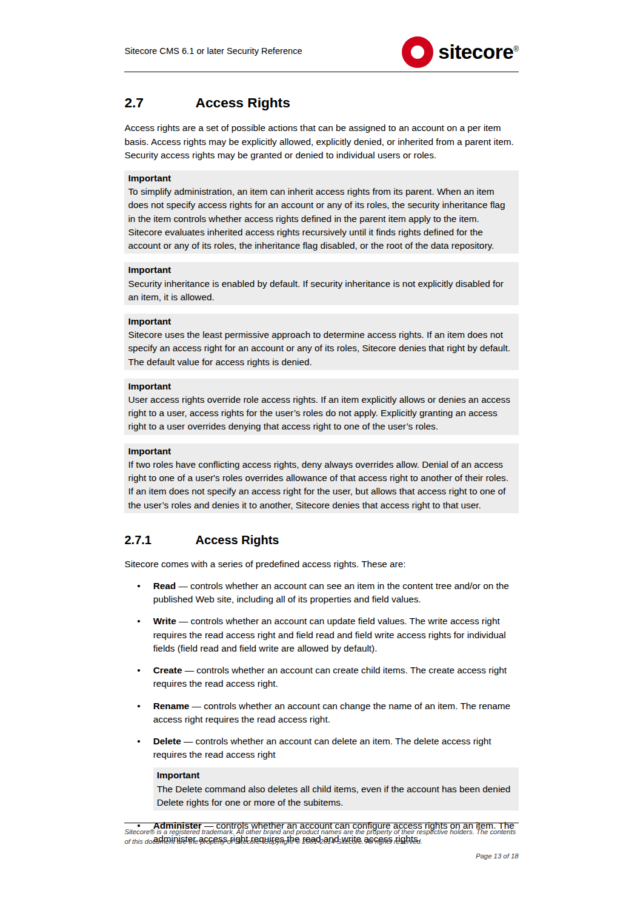Sitecore CMS 6.1 or later Security Reference
sitecore®
2.7 Access Rights
Access rights are a set of possible actions that can be assigned to an account on a per item basis. Access rights may be explicitly allowed, explicitly denied, or inherited from a parent item. Security access rights may be granted or denied to individual users or roles.
Important
To simplify administration, an item can inherit access rights from its parent. When an item does not specify access rights for an account or any of its roles, the security inheritance flag in the item controls whether access rights defined in the parent item apply to the item. Sitecore evaluates inherited access rights recursively until it finds rights defined for the account or any of its roles, the inheritance flag disabled, or the root of the data repository.
Important
Security inheritance is enabled by default. If security inheritance is not explicitly disabled for an item, it is allowed.
Important
Sitecore uses the least permissive approach to determine access rights. If an item does not specify an access right for an account or any of its roles, Sitecore denies that right by default. The default value for access rights is denied.
Important
User access rights override role access rights. If an item explicitly allows or denies an access right to a user, access rights for the user’s roles do not apply. Explicitly granting an access right to a user overrides denying that access right to one of the user’s roles.
Important
If two roles have conflicting access rights, deny always overrides allow. Denial of an access right to one of a user's roles overrides allowance of that access right to another of their roles. If an item does not specify an access right for the user, but allows that access right to one of the user’s roles and denies it to another, Sitecore denies that access right to that user.
2.7.1 Access Rights
Sitecore comes with a series of predefined access rights. These are:
Read — controls whether an account can see an item in the content tree and/or on the published Web site, including all of its properties and field values.
Write — controls whether an account can update field values. The write access right requires the read access right and field read and field write access rights for individual fields (field read and field write are allowed by default).
Create — controls whether an account can create child items. The create access right requires the read access right.
Rename — controls whether an account can change the name of an item. The rename access right requires the read access right.
Delete — controls whether an account can delete an item. The delete access right requires the read access right
Important
The Delete command also deletes all child items, even if the account has been denied Delete rights for one or more of the subitems.
Administer — controls whether an account can configure access rights on an item. The administer access right requires the read and write access rights.
Sitecore® is a registered trademark. All other brand and product names are the property of their respective holders. The contents of this document are the property of Sitecore. Copyright © 2001-2014 Sitecore. All rights reserved.
Page 13 of 18